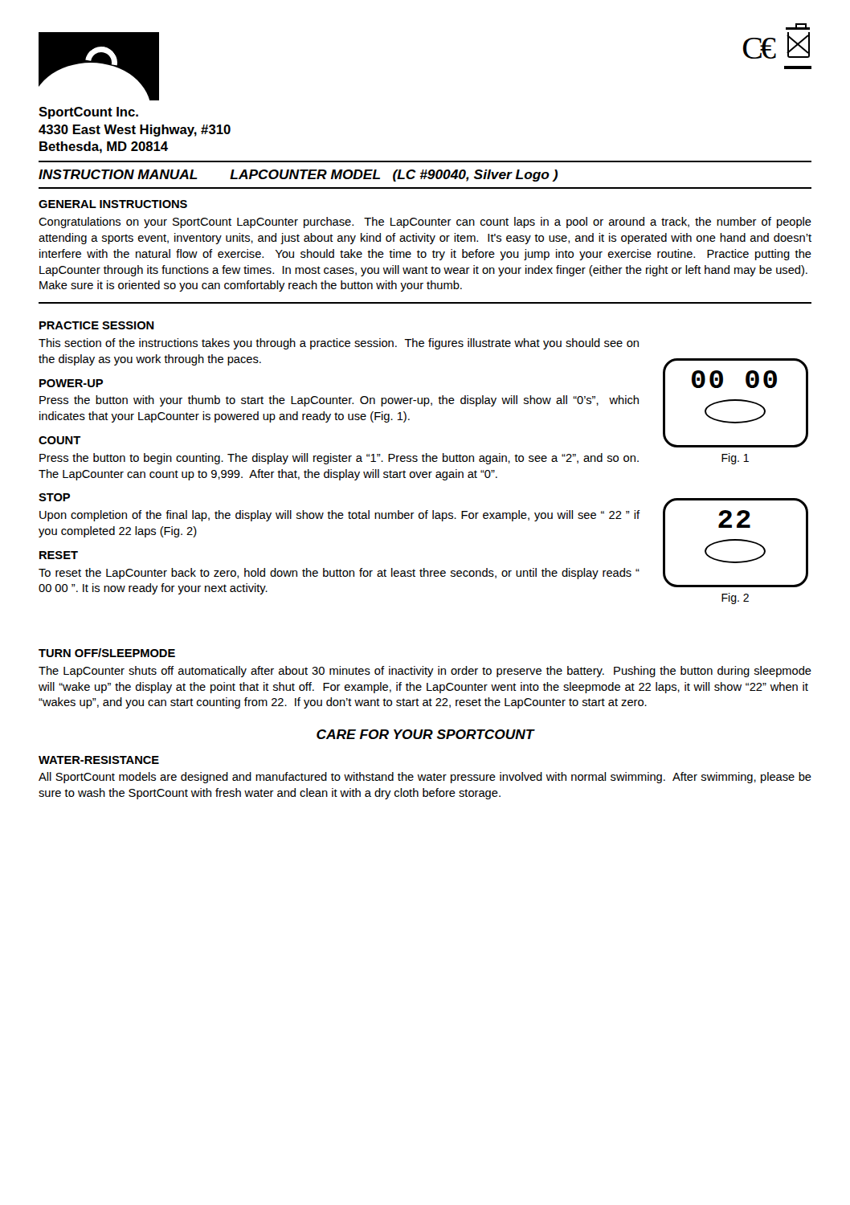C€
SportCount Inc.
4330 East West Highway, #310
Bethesda, MD 20814
INSTRUCTION MANUAL LAPCOUNTER MODEL (LC #90040, Silver Logo )
General Instructions
Congratulations on your SportCount LapCounter purchase. The LapCounter can count laps in a pool or around a track, the number of people attending a sports event, inventory units, and just about any kind of activity or item. It's easy to use, and it is operated with one hand and doesn’t interfere with the natural flow of exercise. You should take the time to try it before you jump into your exercise routine. Practice putting the LapCounter through its functions a few times. In most cases, you will want to wear it on your index finger (either the right or left hand may be used). Make sure it is oriented so you can comfortably reach the button with your thumb.
Practice Session
This section of the instructions takes you through a practice session. The figures illustrate what you should see on the display as you work through the paces.
Power-Up
Press the button with your thumb to start the LapCounter. On power-up, the display will show all “0’s”, which indicates that your LapCounter is powered up and ready to use (Fig. 1).
Count
Press the button to begin counting. The display will register a “1”. Press the button again, to see a “2”, and so on. The LapCounter can count up to 9,999. After that, the display will start over again at “0”.
Stop
Upon completion of the final lap, the display will show the total number of laps. For example, you will see “ 22 ” if you completed 22 laps (Fig. 2)
Reset
To reset the LapCounter back to zero, hold down the button for at least three seconds, or until the display reads “ 00 00 ”. It is now ready for your next activity.
00 00
Fig. 1
22
Fig. 2
Turn Off/Sleepmode
The LapCounter shuts off automatically after about 30 minutes of inactivity in order to preserve the battery. Pushing the button during sleepmode will “wake up” the display at the point that it shut off. For example, if the LapCounter went into the sleepmode at 22 laps, it will show “22” when it “wakes up”, and you can start counting from 22. If you don’t want to start at 22, reset the LapCounter to start at zero.
CARE FOR YOUR SPORTCOUNT
Water-Resistance
All SportCount models are designed and manufactured to withstand the water pressure involved with normal swimming. After swimming, please be sure to wash the SportCount with fresh water and clean it with a dry cloth before storage.